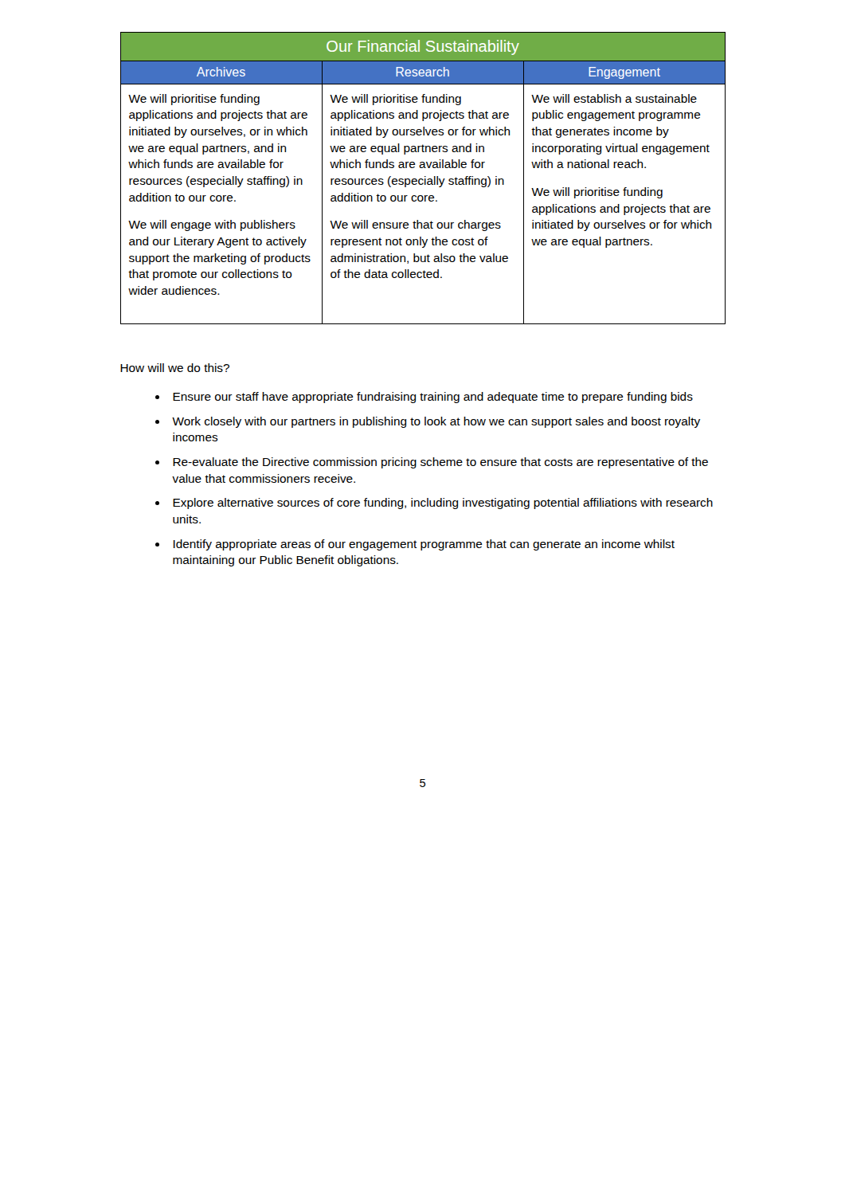Our Financial Sustainability
| Archives | Research | Engagement |
| --- | --- | --- |
| We will prioritise funding applications and projects that are initiated by ourselves, or in which we are equal partners, and in which funds are available for resources (especially staffing) in addition to our core. We will engage with publishers and our Literary Agent to actively support the marketing of products that promote our collections to wider audiences. | We will prioritise funding applications and projects that are initiated by ourselves or for which we are equal partners and in which funds are available for resources (especially staffing) in addition to our core. We will ensure that our charges represent not only the cost of administration, but also the value of the data collected. | We will establish a sustainable public engagement programme that generates income by incorporating virtual engagement with a national reach. We will prioritise funding applications and projects that are initiated by ourselves or for which we are equal partners. |
How will we do this?
Ensure our staff have appropriate fundraising training and adequate time to prepare funding bids
Work closely with our partners in publishing to look at how we can support sales and boost royalty incomes
Re-evaluate the Directive commission pricing scheme to ensure that costs are representative of the value that commissioners receive.
Explore alternative sources of core funding, including investigating potential affiliations with research units.
Identify appropriate areas of our engagement programme that can generate an income whilst maintaining our Public Benefit obligations.
5